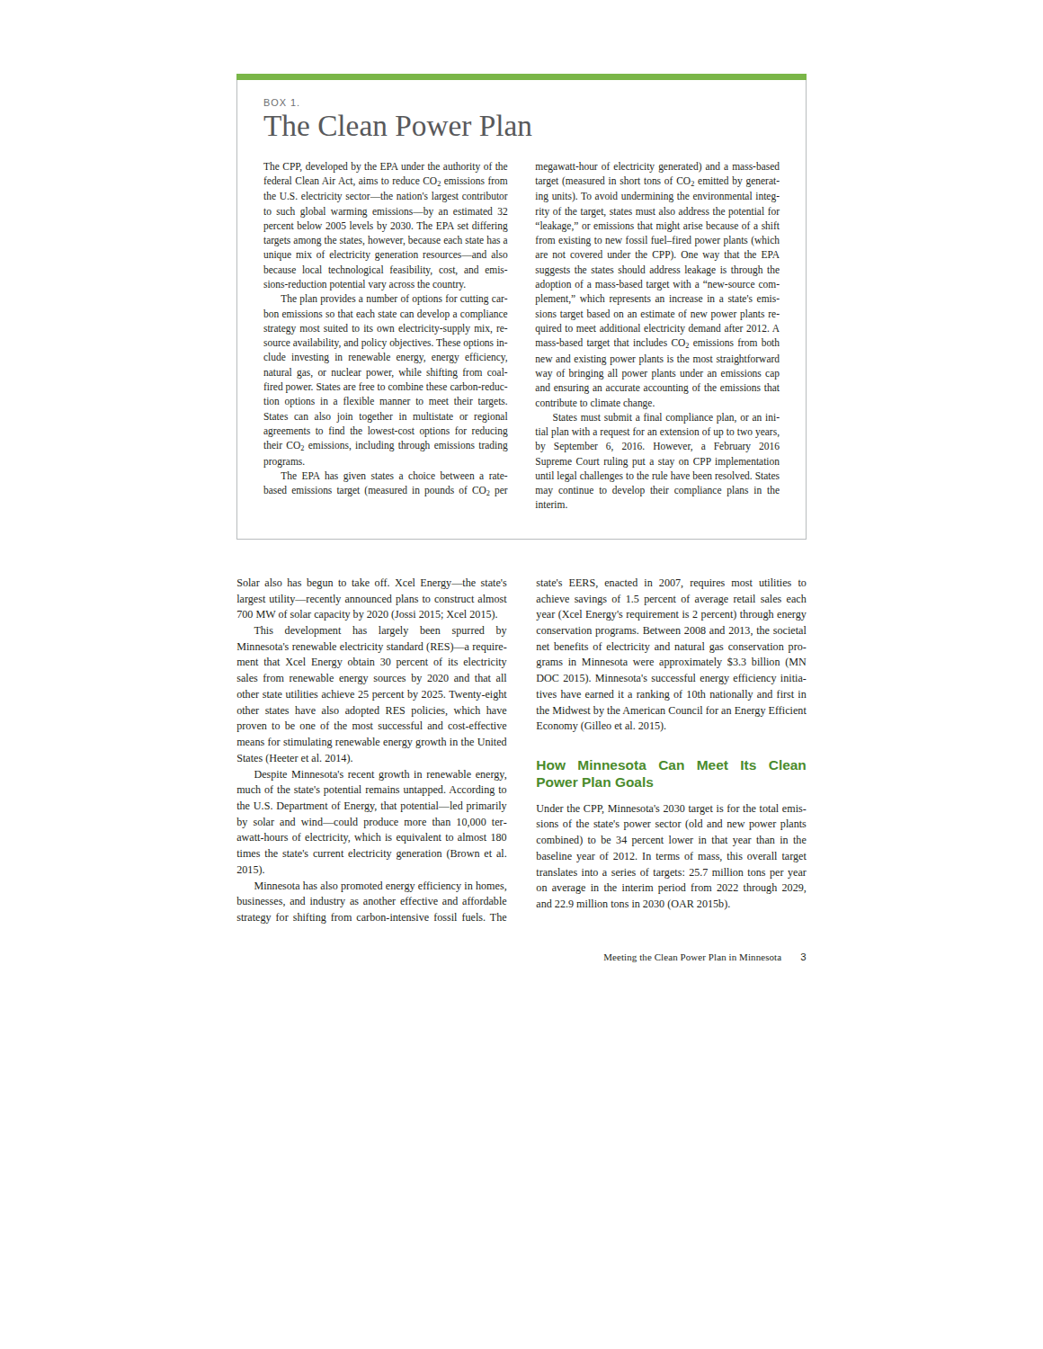Box 1.
The Clean Power Plan
The CPP, developed by the EPA under the authority of the federal Clean Air Act, aims to reduce CO2 emissions from the U.S. electricity sector—the nation's largest contributor to such global warming emissions—by an estimated 32 percent below 2005 levels by 2030. The EPA set differing targets among the states, however, because each state has a unique mix of electricity generation resources—and also because local technological feasibility, cost, and emissions-reduction potential vary across the country.
The plan provides a number of options for cutting carbon emissions so that each state can develop a compliance strategy most suited to its own electricity-supply mix, resource availability, and policy objectives. These options include investing in renewable energy, energy efficiency, natural gas, or nuclear power, while shifting from coal-fired power. States are free to combine these carbon-reduction options in a flexible manner to meet their targets. States can also join together in multistate or regional agreements to find the lowest-cost options for reducing their CO2 emissions, including through emissions trading programs.
The EPA has given states a choice between a rate-based emissions target (measured in pounds of CO2 per megawatt-hour of electricity generated) and a mass-based target (measured in short tons of CO2 emitted by generating units). To avoid undermining the environmental integrity of the target, states must also address the potential for “leakage,” or emissions that might arise because of a shift from existing to new fossil fuel–fired power plants (which are not covered under the CPP). One way that the EPA suggests the states should address leakage is through the adoption of a mass-based target with a “new-source complement,” which represents an increase in a state's emissions target based on an estimate of new power plants required to meet additional electricity demand after 2012. A mass-based target that includes CO2 emissions from both new and existing power plants is the most straightforward way of bringing all power plants under an emissions cap and ensuring an accurate accounting of the emissions that contribute to climate change.
States must submit a final compliance plan, or an initial plan with a request for an extension of up to two years, by September 6, 2016. However, a February 2016 Supreme Court ruling put a stay on CPP implementation until legal challenges to the rule have been resolved. States may continue to develop their compliance plans in the interim.
Solar also has begun to take off. Xcel Energy—the state's largest utility—recently announced plans to construct almost 700 MW of solar capacity by 2020 (Jossi 2015; Xcel 2015).
This development has largely been spurred by Minnesota's renewable electricity standard (RES)—a requirement that Xcel Energy obtain 30 percent of its electricity sales from renewable energy sources by 2020 and that all other state utilities achieve 25 percent by 2025. Twenty-eight other states have also adopted RES policies, which have proven to be one of the most successful and cost-effective means for stimulating renewable energy growth in the United States (Heeter et al. 2014).
Despite Minnesota's recent growth in renewable energy, much of the state's potential remains untapped. According to the U.S. Department of Energy, that potential—led primarily by solar and wind—could produce more than 10,000 terawatt-hours of electricity, which is equivalent to almost 180 times the state's current electricity generation (Brown et al. 2015).
Minnesota has also promoted energy efficiency in homes, businesses, and industry as another effective and affordable strategy for shifting from carbon-intensive fossil fuels. The state's EERS, enacted in 2007, requires most utilities to achieve savings of 1.5 percent of average retail sales each year (Xcel Energy's requirement is 2 percent) through energy conservation programs. Between 2008 and 2013, the societal net benefits of electricity and natural gas conservation programs in Minnesota were approximately $3.3 billion (MN DOC 2015). Minnesota's successful energy efficiency initiatives have earned it a ranking of 10th nationally and first in the Midwest by the American Council for an Energy Efficient Economy (Gilleo et al. 2015).
How Minnesota Can Meet Its Clean Power Plan Goals
Under the CPP, Minnesota's 2030 target is for the total emissions of the state's power sector (old and new power plants combined) to be 34 percent lower in that year than in the baseline year of 2012. In terms of mass, this overall target translates into a series of targets: 25.7 million tons per year on average in the interim period from 2022 through 2029, and 22.9 million tons in 2030 (OAR 2015b).
Meeting the Clean Power Plan in Minnesota3